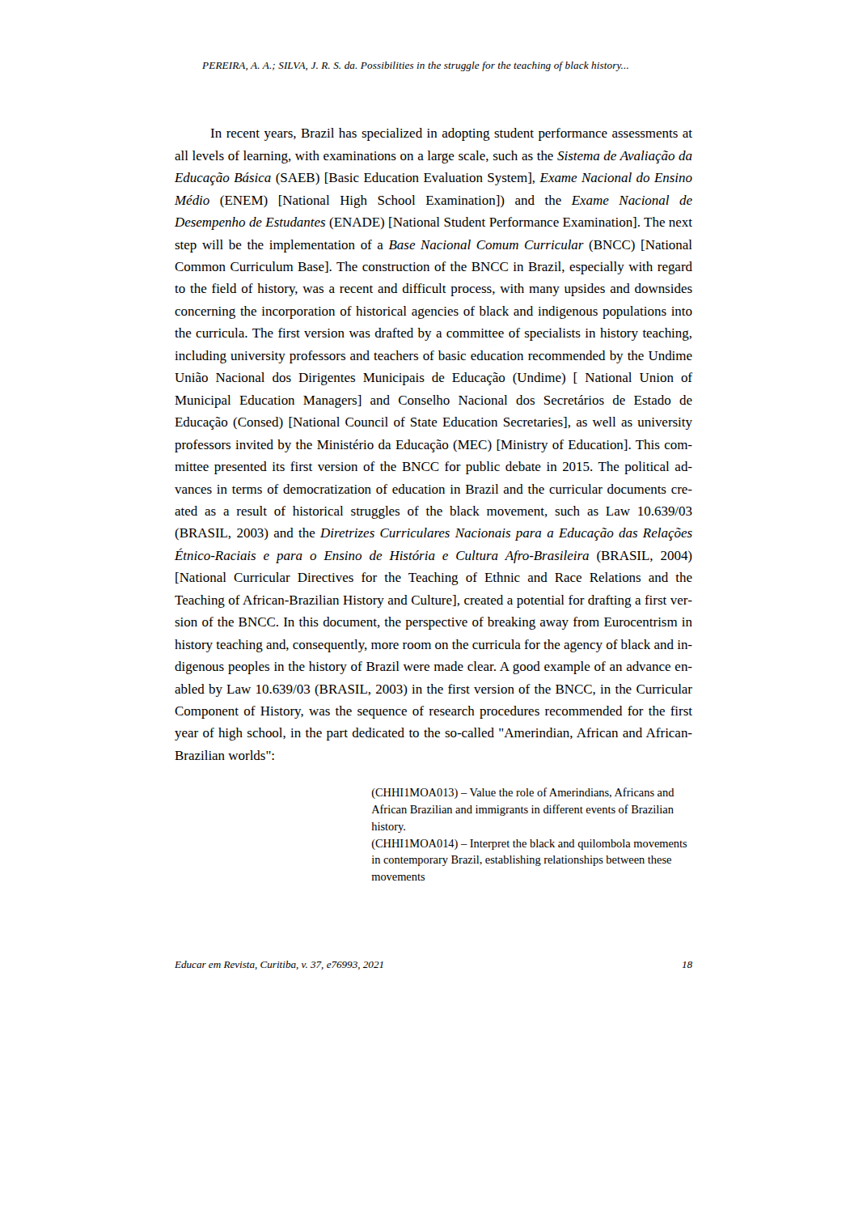PEREIRA, A. A.; SILVA, J. R. S. da. Possibilities in the struggle for the teaching of black history...
In recent years, Brazil has specialized in adopting student performance assessments at all levels of learning, with examinations on a large scale, such as the Sistema de Avaliação da Educação Básica (SAEB) [Basic Education Evaluation System], Exame Nacional do Ensino Médio (ENEM) [National High School Examination]) and the Exame Nacional de Desempenho de Estudantes (ENADE) [National Student Performance Examination]. The next step will be the implementation of a Base Nacional Comum Curricular (BNCC) [National Common Curriculum Base]. The construction of the BNCC in Brazil, especially with regard to the field of history, was a recent and difficult process, with many upsides and downsides concerning the incorporation of historical agencies of black and indigenous populations into the curricula. The first version was drafted by a committee of specialists in history teaching, including university professors and teachers of basic education recommended by the Undime União Nacional dos Dirigentes Municipais de Educação (Undime) [ National Union of Municipal Education Managers] and Conselho Nacional dos Secretários de Estado de Educação (Consed) [National Council of State Education Secretaries], as well as university professors invited by the Ministério da Educação (MEC) [Ministry of Education]. This committee presented its first version of the BNCC for public debate in 2015. The political advances in terms of democratization of education in Brazil and the curricular documents created as a result of historical struggles of the black movement, such as Law 10.639/03 (BRASIL, 2003) and the Diretrizes Curriculares Nacionais para a Educação das Relações Étnico-Raciais e para o Ensino de História e Cultura Afro-Brasileira (BRASIL, 2004) [National Curricular Directives for the Teaching of Ethnic and Race Relations and the Teaching of African-Brazilian History and Culture], created a potential for drafting a first version of the BNCC. In this document, the perspective of breaking away from Eurocentrism in history teaching and, consequently, more room on the curricula for the agency of black and indigenous peoples in the history of Brazil were made clear. A good example of an advance enabled by Law 10.639/03 (BRASIL, 2003) in the first version of the BNCC, in the Curricular Component of History, was the sequence of research procedures recommended for the first year of high school, in the part dedicated to the so-called "Amerindian, African and African-Brazilian worlds":
(CHHI1MOA013) – Value the role of Amerindians, Africans and African Brazilian and immigrants in different events of Brazilian history.
(CHHI1MOA014) – Interpret the black and quilombola movements in contemporary Brazil, establishing relationships between these movements
Educar em Revista, Curitiba, v. 37, e76993, 2021 18